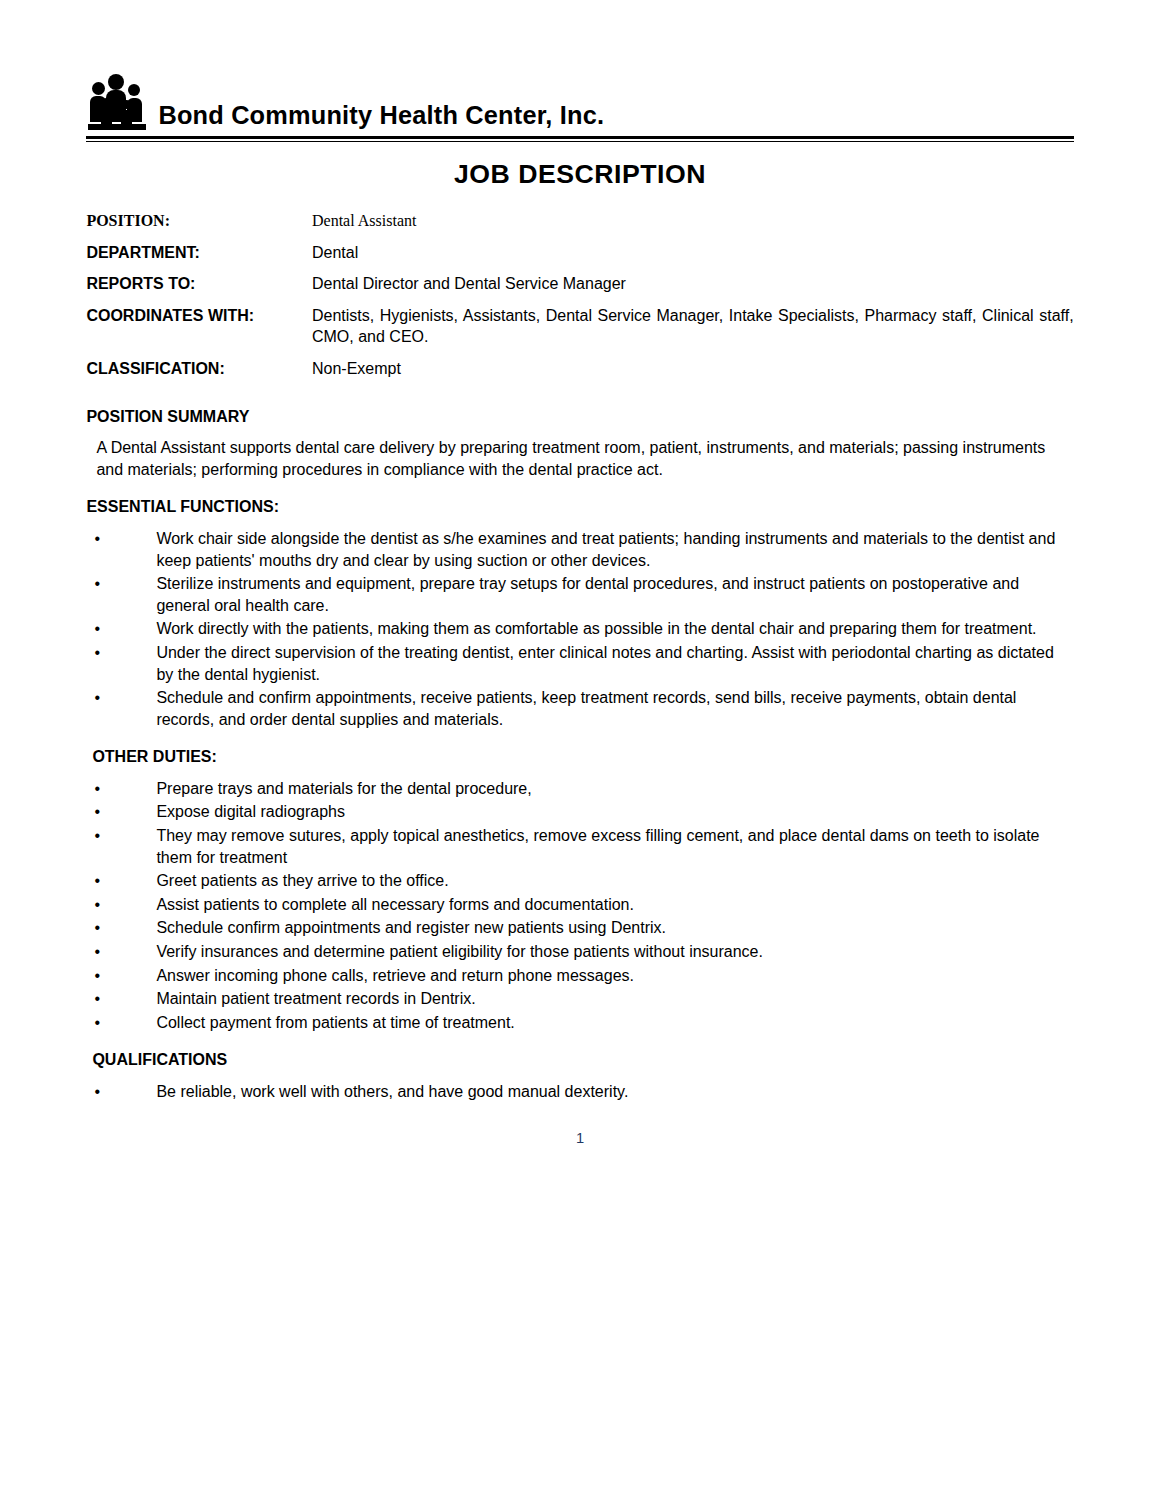Bond Community Health Center, Inc.
JOB DESCRIPTION
| POSITION: | Dental Assistant |
| DEPARTMENT: | Dental |
| REPORTS TO: | Dental Director and Dental Service Manager |
| COORDINATES WITH: | Dentists, Hygienists, Assistants, Dental Service Manager, Intake Specialists, Pharmacy staff, Clinical staff, CMO, and CEO. |
| CLASSIFICATION: | Non-Exempt |
POSITION SUMMARY
A Dental Assistant supports dental care delivery by preparing treatment room, patient, instruments, and materials; passing instruments and materials; performing procedures in compliance with the dental practice act.
ESSENTIAL FUNCTIONS:
Work chair side alongside the dentist as s/he examines and treat patients; handing instruments and materials to the dentist and keep patients' mouths dry and clear by using suction or other devices.
Sterilize instruments and equipment, prepare tray setups for dental procedures, and instruct patients on postoperative and general oral health care.
Work directly with the patients, making them as comfortable as possible in the dental chair and preparing them for treatment.
Under the direct supervision of the treating dentist, enter clinical notes and charting. Assist with periodontal charting as dictated by the dental hygienist.
Schedule and confirm appointments, receive patients, keep treatment records, send bills, receive payments, obtain dental records, and order dental supplies and materials.
OTHER DUTIES:
Prepare trays and materials for the dental procedure,
Expose digital radiographs
They may remove sutures, apply topical anesthetics, remove excess filling cement, and place dental dams on teeth to isolate them for treatment
Greet patients as they arrive to the office.
Assist patients to complete all necessary forms and documentation.
Schedule confirm appointments and register new patients using Dentrix.
Verify insurances and determine patient eligibility for those patients without insurance.
Answer incoming phone calls, retrieve and return phone messages.
Maintain patient treatment records in Dentrix.
Collect payment from patients at time of treatment.
QUALIFICATIONS
Be reliable, work well with others, and have good manual dexterity.
1